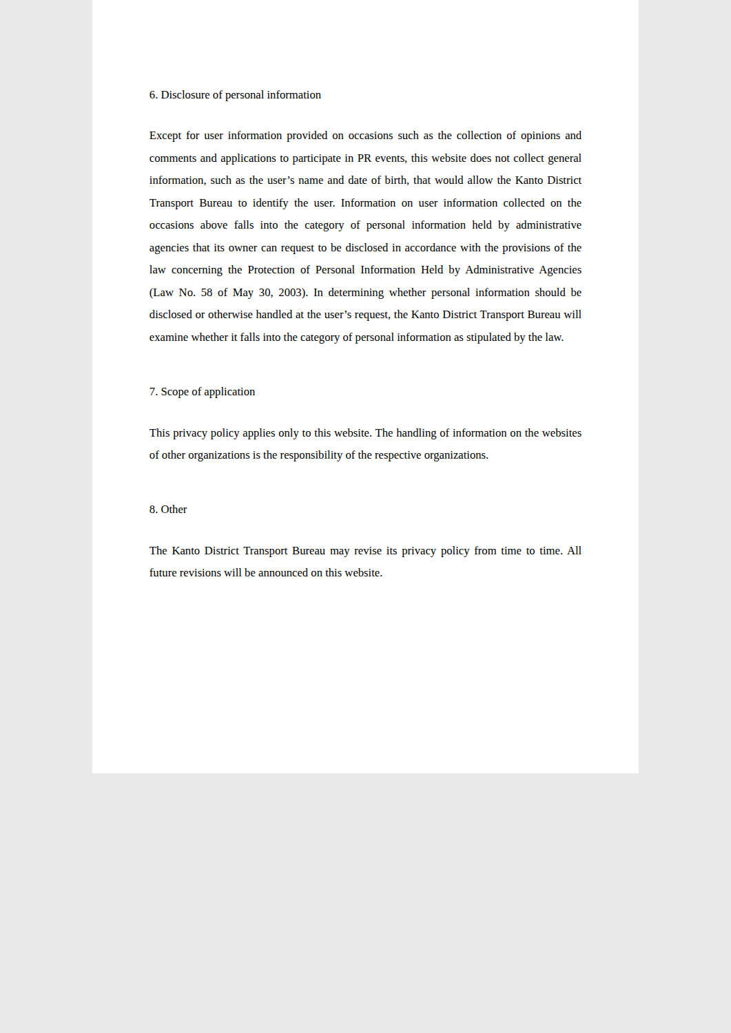6. Disclosure of personal information
Except for user information provided on occasions such as the collection of opinions and comments and applications to participate in PR events, this website does not collect general information, such as the user’s name and date of birth, that would allow the Kanto District Transport Bureau to identify the user. Information on user information collected on the occasions above falls into the category of personal information held by administrative agencies that its owner can request to be disclosed in accordance with the provisions of the law concerning the Protection of Personal Information Held by Administrative Agencies (Law No. 58 of May 30, 2003). In determining whether personal information should be disclosed or otherwise handled at the user’s request, the Kanto District Transport Bureau will examine whether it falls into the category of personal information as stipulated by the law.
7. Scope of application
This privacy policy applies only to this website. The handling of information on the websites of other organizations is the responsibility of the respective organizations.
8. Other
The Kanto District Transport Bureau may revise its privacy policy from time to time. All future revisions will be announced on this website.